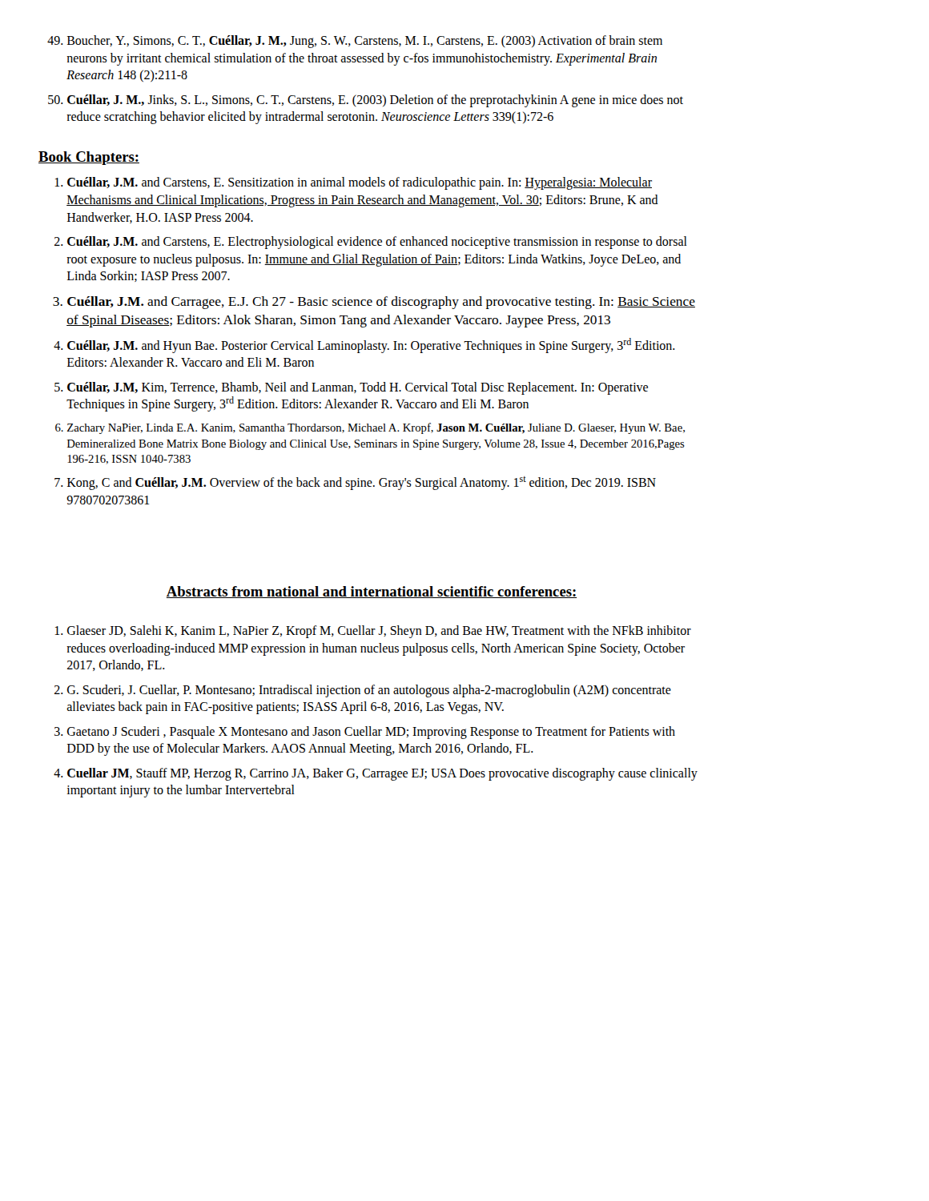Boucher, Y., Simons, C. T., Cuéllar, J. M., Jung, S. W., Carstens, M. I., Carstens, E. (2003) Activation of brain stem neurons by irritant chemical stimulation of the throat assessed by c-fos immunohistochemistry. Experimental Brain Research 148 (2):211-8
Cuéllar, J. M., Jinks, S. L., Simons, C. T., Carstens, E. (2003) Deletion of the preprotachykinin A gene in mice does not reduce scratching behavior elicited by intradermal serotonin. Neuroscience Letters 339(1):72-6
Book Chapters:
Cuéllar, J.M. and Carstens, E. Sensitization in animal models of radiculopathic pain. In: Hyperalgesia: Molecular Mechanisms and Clinical Implications, Progress in Pain Research and Management, Vol. 30; Editors: Brune, K and Handwerker, H.O. IASP Press 2004.
Cuéllar, J.M. and Carstens, E. Electrophysiological evidence of enhanced nociceptive transmission in response to dorsal root exposure to nucleus pulposus. In: Immune and Glial Regulation of Pain; Editors: Linda Watkins, Joyce DeLeo, and Linda Sorkin; IASP Press 2007.
Cuéllar, J.M. and Carragee, E.J. Ch 27 - Basic science of discography and provocative testing. In: Basic Science of Spinal Diseases; Editors: Alok Sharan, Simon Tang and Alexander Vaccaro. Jaypee Press, 2013
Cuéllar, J.M. and Hyun Bae. Posterior Cervical Laminoplasty. In: Operative Techniques in Spine Surgery, 3rd Edition. Editors: Alexander R. Vaccaro and Eli M. Baron
Cuéllar, J.M, Kim, Terrence, Bhamb, Neil and Lanman, Todd H. Cervical Total Disc Replacement. In: Operative Techniques in Spine Surgery, 3rd Edition. Editors: Alexander R. Vaccaro and Eli M. Baron
Zachary NaPier, Linda E.A. Kanim, Samantha Thordarson, Michael A. Kropf, Jason M. Cuéllar, Juliane D. Glaeser, Hyun W. Bae, Demineralized Bone Matrix Bone Biology and Clinical Use, Seminars in Spine Surgery, Volume 28, Issue 4, December 2016,Pages 196-216, ISSN 1040-7383
Kong, C and Cuéllar, J.M. Overview of the back and spine. Gray's Surgical Anatomy. 1st edition, Dec 2019. ISBN 9780702073861
Abstracts from national and international scientific conferences:
Glaeser JD, Salehi K, Kanim L, NaPier Z, Kropf M, Cuellar J, Sheyn D, and Bae HW, Treatment with the NFkB inhibitor reduces overloading-induced MMP expression in human nucleus pulposus cells, North American Spine Society, October 2017, Orlando, FL.
G. Scuderi, J. Cuellar, P. Montesano; Intradiscal injection of an autologous alpha-2-macroglobulin (A2M) concentrate alleviates back pain in FAC-positive patients; ISASS April 6-8, 2016, Las Vegas, NV.
Gaetano J Scuderi , Pasquale X Montesano and Jason Cuellar MD; Improving Response to Treatment for Patients with DDD by the use of Molecular Markers. AAOS Annual Meeting, March 2016, Orlando, FL.
Cuellar JM, Stauff MP, Herzog R, Carrino JA, Baker G, Carragee EJ; USA Does provocative discography cause clinically important injury to the lumbar Intervertebral